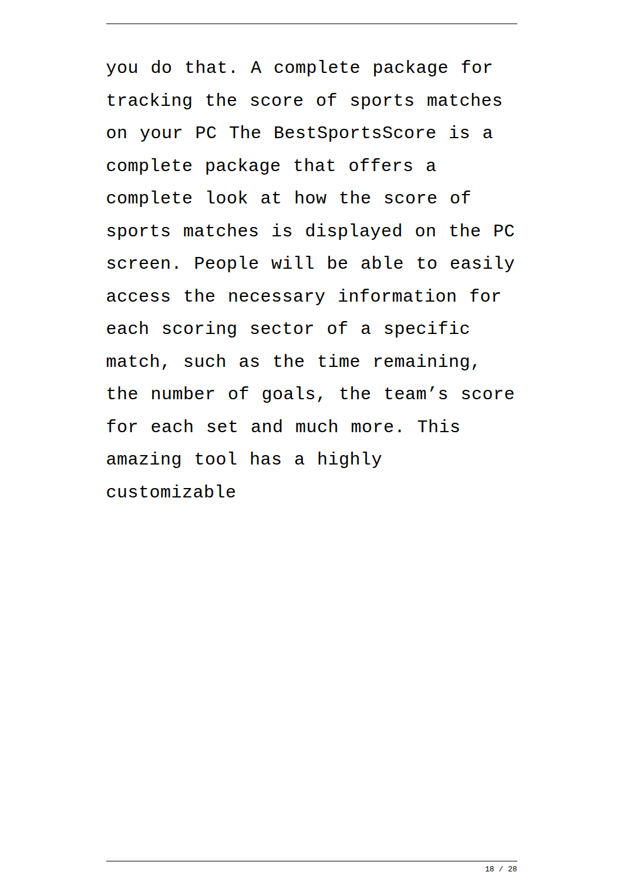you do that. A complete package for tracking the score of sports matches on your PC The BestSportsScore is a complete package that offers a complete look at how the score of sports matches is displayed on the PC screen. People will be able to easily access the necessary information for each scoring sector of a specific match, such as the time remaining, the number of goals, the team’s score for each set and much more. This amazing tool has a highly customizable
18 / 28